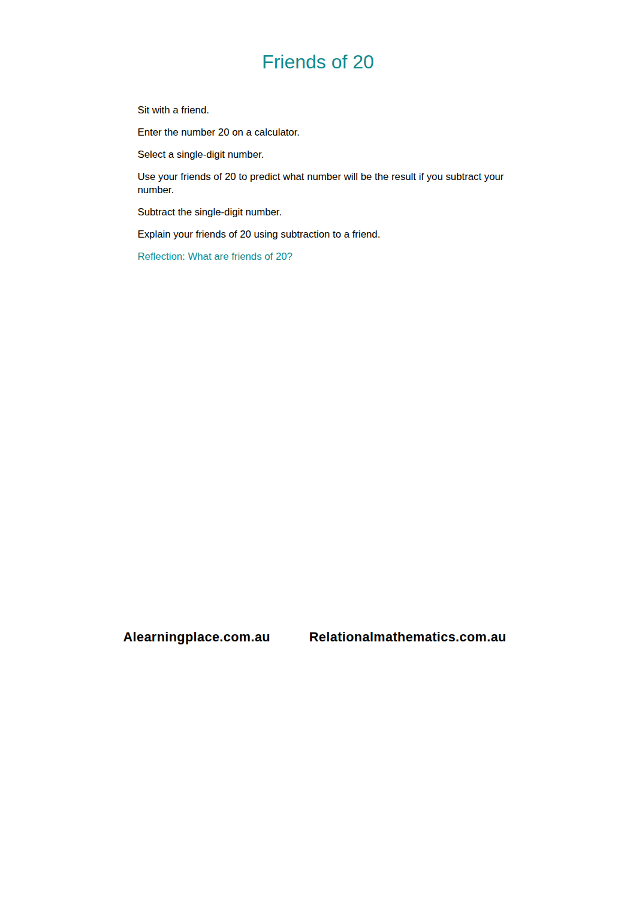Friends of 20
Sit with a friend.
Enter the number 20 on a calculator.
Select a single-digit number.
Use your friends of 20 to predict what number will be the result if you subtract your number.
Subtract the single-digit number.
Explain your friends of 20 using subtraction to a friend.
Reflection: What are friends of 20?
Alearningplace.com.au
Relationalmathematics.com.au